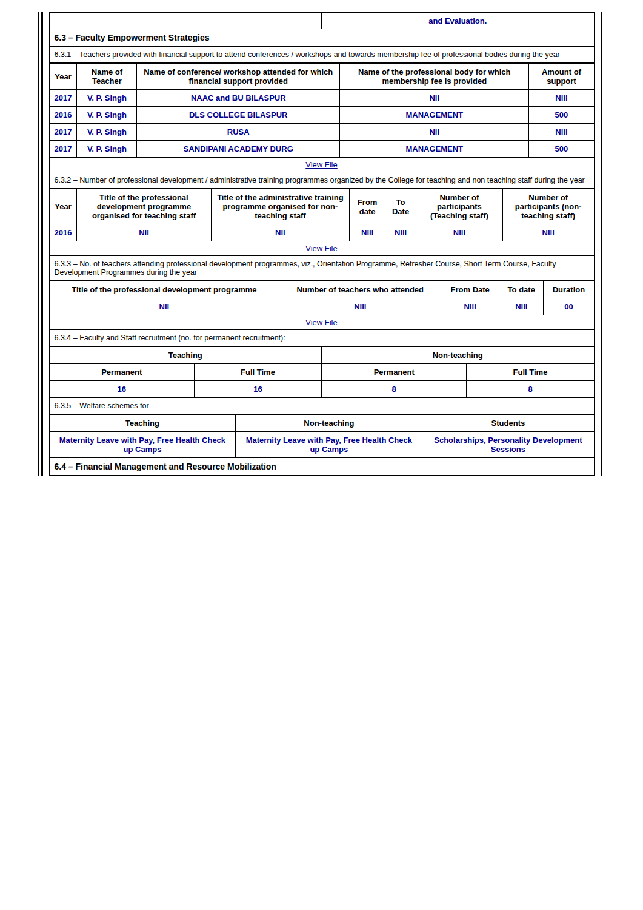| | and Evaluation. |
6.3 – Faculty Empowerment Strategies
6.3.1 – Teachers provided with financial support to attend conferences / workshops and towards membership fee of professional bodies during the year
| Year | Name of Teacher | Name of conference/ workshop attended for which financial support provided | Name of the professional body for which membership fee is provided | Amount of support |
| --- | --- | --- | --- | --- |
| 2017 | V. P. Singh | NAAC and BU BILASPUR | Nil | Nill |
| 2016 | V. P. Singh | DLS COLLEGE BILASPUR | MANAGEMENT | 500 |
| 2017 | V. P. Singh | RUSA | Nil | Nill |
| 2017 | V. P. Singh | SANDIPANI ACADEMY DURG | MANAGEMENT | 500 |
View File
6.3.2 – Number of professional development / administrative training programmes organized by the College for teaching and non teaching staff during the year
| Year | Title of the professional development programme organised for teaching staff | Title of the administrative training programme organised for non-teaching staff | From date | To Date | Number of participants (Teaching staff) | Number of participants (non-teaching staff) |
| --- | --- | --- | --- | --- | --- | --- |
| 2016 | Nil | Nil | Nill | Nill | Nill | Nill |
View File
6.3.3 – No. of teachers attending professional development programmes, viz., Orientation Programme, Refresher Course, Short Term Course, Faculty Development Programmes during the year
| Title of the professional development programme | Number of teachers who attended | From Date | To date | Duration |
| --- | --- | --- | --- | --- |
| Nil | Nill | Nill | Nill | 00 |
View File
6.3.4 – Faculty and Staff recruitment (no. for permanent recruitment):
| Teaching | Non-teaching |
| --- | --- |
| Permanent | Full Time | Permanent | Full Time |
| 16 | 16 | 8 | 8 |
6.3.5 – Welfare schemes for
| Teaching | Non-teaching | Students |
| --- | --- | --- |
| Maternity Leave with Pay, Free Health Check up Camps | Maternity Leave with Pay, Free Health Check up Camps | Scholarships, Personality Development Sessions |
6.4 – Financial Management and Resource Mobilization